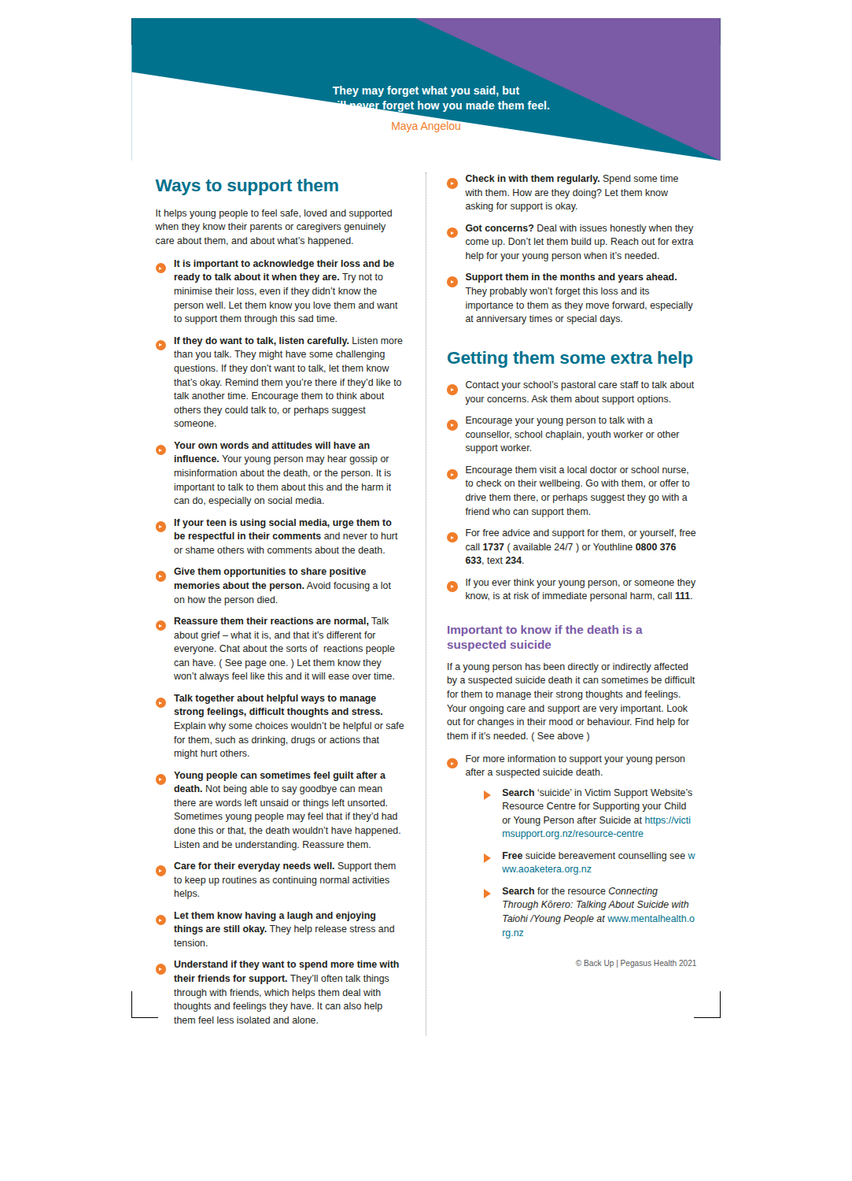They may forget what you said, but
they will never forget how you made them feel.
Maya Angelou
Ways to support them
It helps young people to feel safe, loved and supported when they know their parents or caregivers genuinely care about them, and about what’s happened.
It is important to acknowledge their loss and be ready to talk about it when they are. Try not to minimise their loss, even if they didn’t know the person well. Let them know you love them and want to support them through this sad time.
If they do want to talk, listen carefully. Listen more than you talk. They might have some challenging questions. If they don’t want to talk, let them know that’s okay. Remind them you’re there if they’d like to talk another time. Encourage them to think about others they could talk to, or perhaps suggest someone.
Your own words and attitudes will have an influence. Your young person may hear gossip or misinformation about the death, or the person. It is important to talk to them about this and the harm it can do, especially on social media.
If your teen is using social media, urge them to be respectful in their comments and never to hurt or shame others with comments about the death.
Give them opportunities to share positive memories about the person. Avoid focusing a lot on how the person died.
Reassure them their reactions are normal, Talk about grief – what it is, and that it’s different for everyone. Chat about the sorts of reactions people can have. ( See page one. ) Let them know they won’t always feel like this and it will ease over time.
Talk together about helpful ways to manage strong feelings, difficult thoughts and stress. Explain why some choices wouldn’t be helpful or safe for them, such as drinking, drugs or actions that might hurt others.
Young people can sometimes feel guilt after a death. Not being able to say goodbye can mean there are words left unsaid or things left unsorted. Sometimes young people may feel that if they’d had done this or that, the death wouldn’t have happened. Listen and be understanding. Reassure them.
Care for their everyday needs well. Support them to keep up routines as continuing normal activities helps.
Let them know having a laugh and enjoying things are still okay. They help release stress and tension.
Understand if they want to spend more time with their friends for support. They’ll often talk things through with friends, which helps them deal with thoughts and feelings they have. It can also help them feel less isolated and alone.
Check in with them regularly. Spend some time with them. How are they doing? Let them know asking for support is okay.
Got concerns? Deal with issues honestly when they come up. Don’t let them build up. Reach out for extra help for your young person when it’s needed.
Support them in the months and years ahead. They probably won’t forget this loss and its importance to them as they move forward, especially at anniversary times or special days.
Getting them some extra help
Contact your school’s pastoral care staff to talk about your concerns. Ask them about support options.
Encourage your young person to talk with a counsellor, school chaplain, youth worker or other support worker.
Encourage them visit a local doctor or school nurse, to check on their wellbeing. Go with them, or offer to drive them there, or perhaps suggest they go with a friend who can support them.
For free advice and support for them, or yourself, free call 1737 ( available 24/7 ) or Youthline 0800 376 633, text 234.
If you ever think your young person, or someone they know, is at risk of immediate personal harm, call 111.
Important to know if the death is a suspected suicide
If a young person has been directly or indirectly affected by a suspected suicide death it can sometimes be difficult for them to manage their strong thoughts and feelings. Your ongoing care and support are very important. Look out for changes in their mood or behaviour. Find help for them if it’s needed. ( See above )
For more information to support your young person after a suspected suicide death.
Search ‘suicide’ in Victim Support Website’s Resource Centre for Supporting your Child or Young Person after Suicide at https://victimsupport.org.nz/resource-centre
Free suicide bereavement counselling see www.aoaketera.org.nz
Search for the resource Connecting Through Kōrero: Talking About Suicide with Taiohi /Young People at www.mentalhealth.org.nz
© Back Up | Pegasus Health 2021